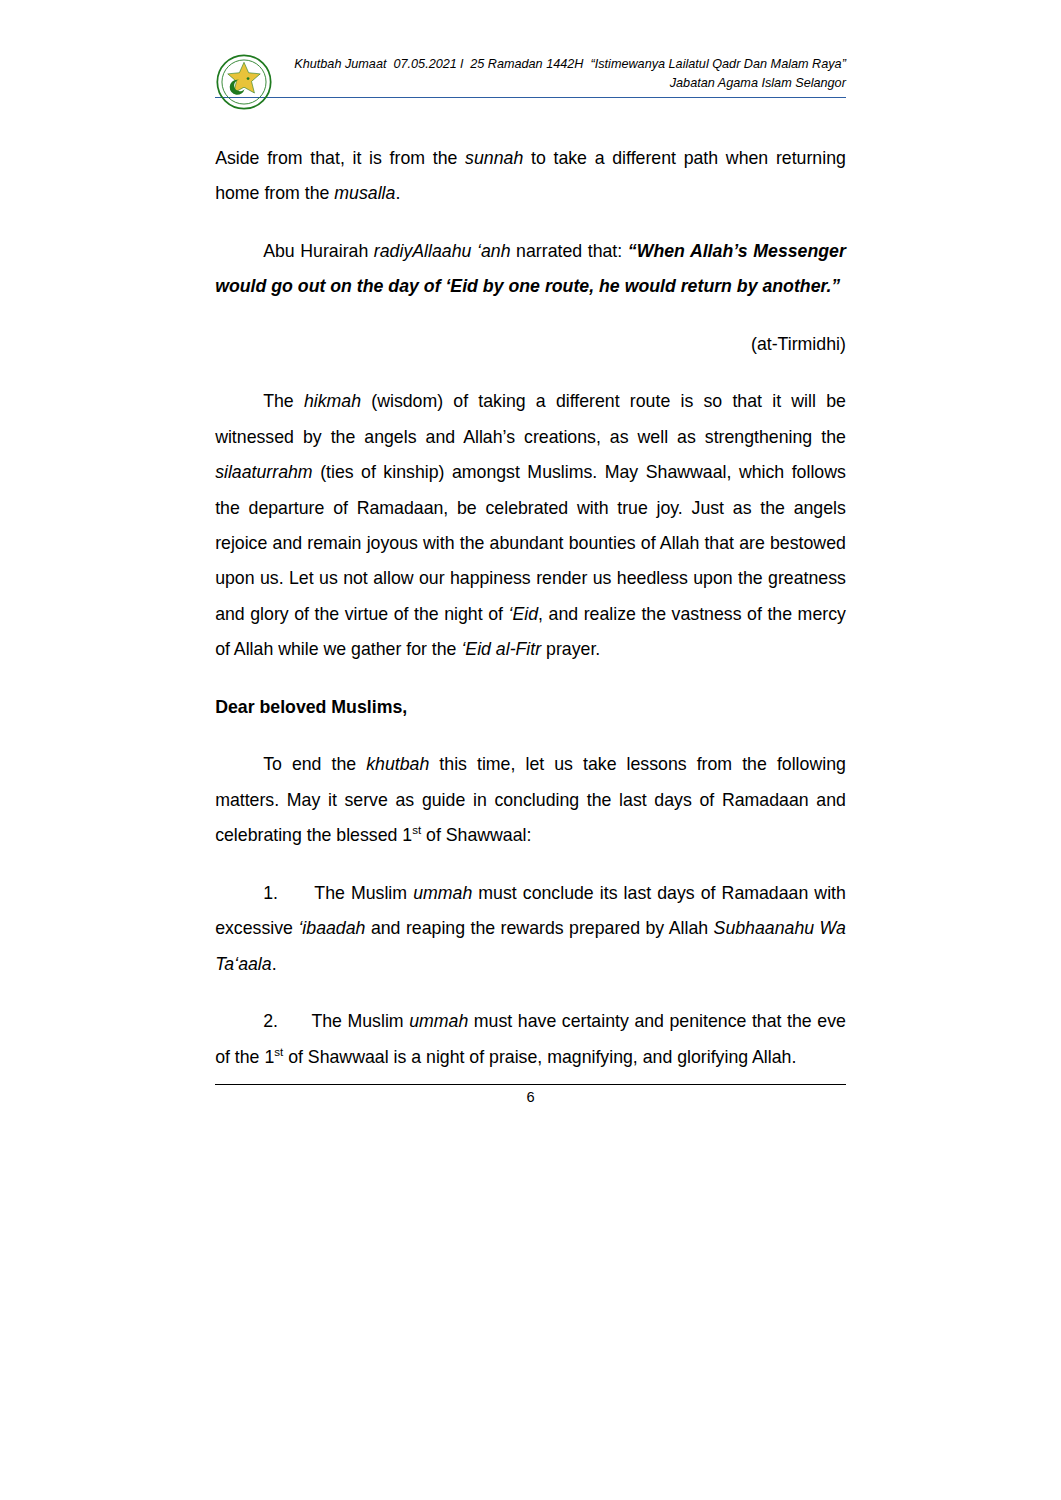Khutbah Jumaat 07.05.2021 l 25 Ramadan 1442H “Istimewanya Lailatul Qadr Dan Malam Raya”
Jabatan Agama Islam Selangor
Aside from that, it is from the sunnah to take a different path when returning home from the musalla.
Abu Hurairah radiyAllaahu ‘anh narrated that: “When Allah’s Messenger would go out on the day of ‘Eid by one route, he would return by another.”
(at-Tirmidhi)
The hikmah (wisdom) of taking a different route is so that it will be witnessed by the angels and Allah’s creations, as well as strengthening the silaaturrahm (ties of kinship) amongst Muslims. May Shawwaal, which follows the departure of Ramadaan, be celebrated with true joy. Just as the angels rejoice and remain joyous with the abundant bounties of Allah that are bestowed upon us. Let us not allow our happiness render us heedless upon the greatness and glory of the virtue of the night of ‘Eid, and realize the vastness of the mercy of Allah while we gather for the ‘Eid al-Fitr prayer.
Dear beloved Muslims,
To end the khutbah this time, let us take lessons from the following matters. May it serve as guide in concluding the last days of Ramadaan and celebrating the blessed 1st of Shawwaal:
1. The Muslim ummah must conclude its last days of Ramadaan with excessive ‘ibaadah and reaping the rewards prepared by Allah Subhaanahu Wa Ta‘aala.
2. The Muslim ummah must have certainty and penitence that the eve of the 1st of Shawwaal is a night of praise, magnifying, and glorifying Allah.
6